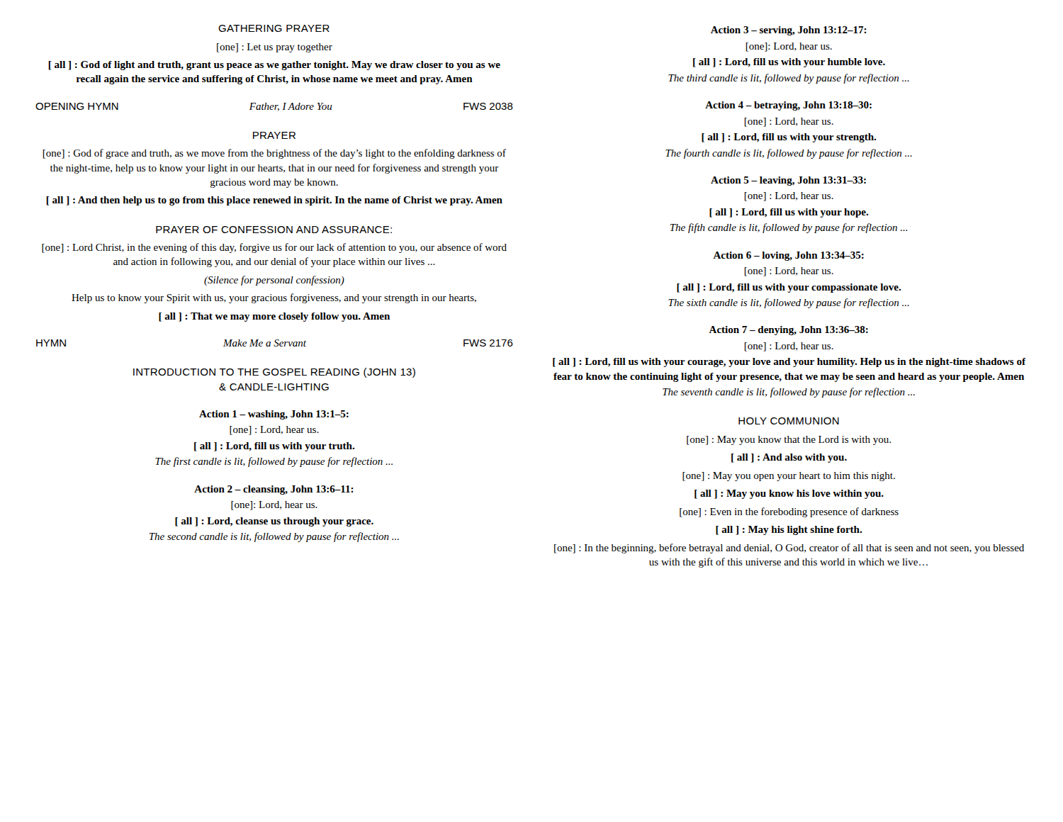GATHERING PRAYER
[one] : Let us pray together
[ all ] : God of light and truth, grant us peace as we gather tonight. May we draw closer to you as we recall again the service and suffering of Christ, in whose name we meet and pray. Amen
OPENING HYMN Father, I Adore You FWS 2038
PRAYER
[one] : God of grace and truth, as we move from the brightness of the day’s light to the enfolding darkness of the night-time, help us to know your light in our hearts, that in our need for forgiveness and strength your gracious word may be known.
[ all ] : And then help us to go from this place renewed in spirit. In the name of Christ we pray. Amen
PRAYER OF CONFESSION AND ASSURANCE:
[one] : Lord Christ, in the evening of this day, forgive us for our lack of attention to you, our absence of word and action in following you, and our denial of your place within our lives ...
(Silence for personal confession)
Help us to know your Spirit with us, your gracious forgiveness, and your strength in our hearts,
[ all ] : That we may more closely follow you. Amen
HYMN Make Me a Servant FWS 2176
INTRODUCTION TO THE GOSPEL READING (JOHN 13)
& CANDLE-LIGHTING
Action 1 – washing, John 13:1–5:
[one] : Lord, hear us.
[ all ] : Lord, fill us with your truth.
The first candle is lit, followed by pause for reflection ...
Action 2 – cleansing, John 13:6–11:
[one]: Lord, hear us.
[ all ] : Lord, cleanse us through your grace.
The second candle is lit, followed by pause for reflection ...
Action 3 – serving, John 13:12–17:
[one]: Lord, hear us.
[ all ] : Lord, fill us with your humble love.
The third candle is lit, followed by pause for reflection ...
Action 4 – betraying, John 13:18–30:
[one] : Lord, hear us.
[ all ] : Lord, fill us with your strength.
The fourth candle is lit, followed by pause for reflection ...
Action 5 – leaving, John 13:31–33:
[one] : Lord, hear us.
[ all ] : Lord, fill us with your hope.
The fifth candle is lit, followed by pause for reflection ...
Action 6 – loving, John 13:34–35:
[one] : Lord, hear us.
[ all ] : Lord, fill us with your compassionate love.
The sixth candle is lit, followed by pause for reflection ...
Action 7 – denying, John 13:36–38:
[one] : Lord, hear us.
[ all ] : Lord, fill us with your courage, your love and your humility. Help us in the night-time shadows of fear to know the continuing light of your presence, that we may be seen and heard as your people. Amen
The seventh candle is lit, followed by pause for reflection ...
HOLY COMMUNION
[one] : May you know that the Lord is with you.
[ all ] : And also with you.
[one] : May you open your heart to him this night.
[ all ] : May you know his love within you.
[one] : Even in the foreboding presence of darkness
[ all ] : May his light shine forth.
[one] : In the beginning, before betrayal and denial, O God, creator of all that is seen and not seen, you blessed us with the gift of this universe and this world in which we live…